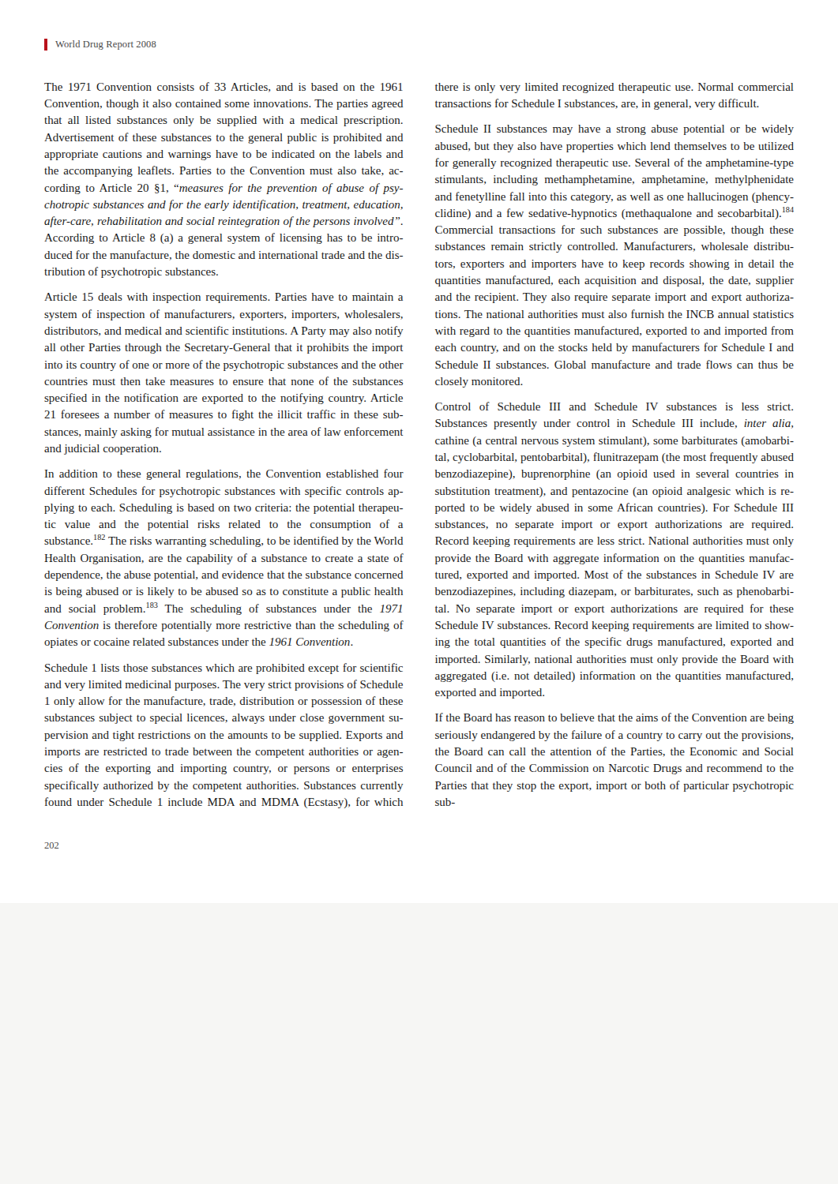World Drug Report 2008
The 1971 Convention consists of 33 Articles, and is based on the 1961 Convention, though it also contained some innovations. The parties agreed that all listed substances only be supplied with a medical prescription. Advertisement of these substances to the general public is prohibited and appropriate cautions and warnings have to be indicated on the labels and the accompanying leaflets. Parties to the Convention must also take, according to Article 20 §1, “measures for the prevention of abuse of psychotropic substances and for the early identification, treatment, education, after-care, rehabilitation and social reintegration of the persons involved”. According to Article 8 (a) a general system of licensing has to be introduced for the manufacture, the domestic and international trade and the distribution of psychotropic substances.
Article 15 deals with inspection requirements. Parties have to maintain a system of inspection of manufacturers, exporters, importers, wholesalers, distributors, and medical and scientific institutions. A Party may also notify all other Parties through the Secretary-General that it prohibits the import into its country of one or more of the psychotropic substances and the other countries must then take measures to ensure that none of the substances specified in the notification are exported to the notifying country. Article 21 foresees a number of measures to fight the illicit traffic in these substances, mainly asking for mutual assistance in the area of law enforcement and judicial cooperation.
In addition to these general regulations, the Convention established four different Schedules for psychotropic substances with specific controls applying to each. Scheduling is based on two criteria: the potential therapeutic value and the potential risks related to the consumption of a substance.182 The risks warranting scheduling, to be identified by the World Health Organisation, are the capability of a substance to create a state of dependence, the abuse potential, and evidence that the substance concerned is being abused or is likely to be abused so as to constitute a public health and social problem.183 The scheduling of substances under the 1971 Convention is therefore potentially more restrictive than the scheduling of opiates or cocaine related substances under the 1961 Convention.
Schedule 1 lists those substances which are prohibited except for scientific and very limited medicinal purposes. The very strict provisions of Schedule 1 only allow for the manufacture, trade, distribution or possession of these substances subject to special licences, always under close government supervision and tight restrictions on the amounts to be supplied. Exports and imports are restricted to trade between the competent authorities or agencies of the exporting and importing country, or persons or enterprises specifically authorized by the competent authorities. Substances currently found under Schedule 1 include MDA and MDMA (Ecstasy), for which there is only very limited recognized therapeutic use. Normal commercial transactions for Schedule I substances, are, in general, very difficult.
Schedule II substances may have a strong abuse potential or be widely abused, but they also have properties which lend themselves to be utilized for generally recognized therapeutic use. Several of the amphetamine-type stimulants, including methamphetamine, amphetamine, methylphenidate and fenetylline fall into this category, as well as one hallucinogen (phencyclidine) and a few sedative-hypnotics (methaqualone and secobarbital).184 Commercial transactions for such substances are possible, though these substances remain strictly controlled. Manufacturers, wholesale distributors, exporters and importers have to keep records showing in detail the quantities manufactured, each acquisition and disposal, the date, supplier and the recipient. They also require separate import and export authorizations. The national authorities must also furnish the INCB annual statistics with regard to the quantities manufactured, exported to and imported from each country, and on the stocks held by manufacturers for Schedule I and Schedule II substances. Global manufacture and trade flows can thus be closely monitored.
Control of Schedule III and Schedule IV substances is less strict. Substances presently under control in Schedule III include, inter alia, cathine (a central nervous system stimulant), some barbiturates (amobarbital, cyclobarbital, pentobarbital), flunitrazepam (the most frequently abused benzodiazepine), buprenorphine (an opioid used in several countries in substitution treatment), and pentazocine (an opioid analgesic which is reported to be widely abused in some African countries). For Schedule III substances, no separate import or export authorizations are required. Record keeping requirements are less strict. National authorities must only provide the Board with aggregate information on the quantities manufactured, exported and imported. Most of the substances in Schedule IV are benzodiazepines, including diazepam, or barbiturates, such as phenobarbital. No separate import or export authorizations are required for these Schedule IV substances. Record keeping requirements are limited to showing the total quantities of the specific drugs manufactured, exported and imported. Similarly, national authorities must only provide the Board with aggregated (i.e. not detailed) information on the quantities manufactured, exported and imported.
If the Board has reason to believe that the aims of the Convention are being seriously endangered by the failure of a country to carry out the provisions, the Board can call the attention of the Parties, the Economic and Social Council and of the Commission on Narcotic Drugs and recommend to the Parties that they stop the export, import or both of particular psychotropic sub-
202